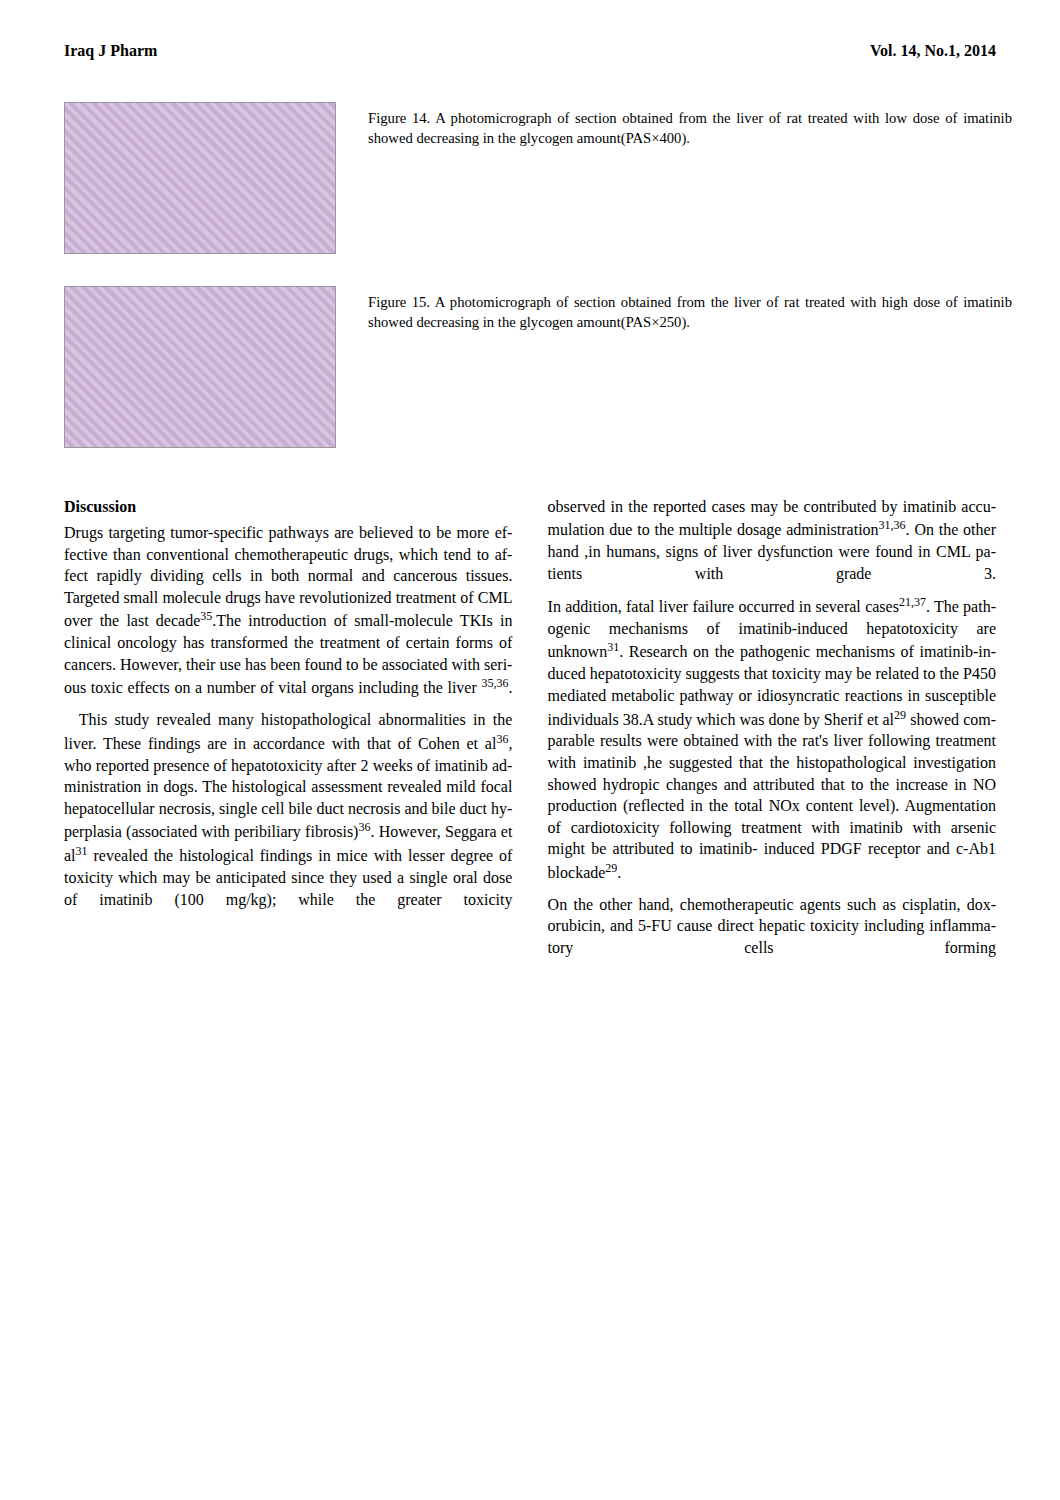Iraq J Pharm Vol. 14, No.1, 2014
Figure 14. A photomicrograph of section obtained from the liver of rat treated with low dose of imatinib showed decreasing in the glycogen amount(PAS×400).
Figure 15. A photomicrograph of section obtained from the liver of rat treated with high dose of imatinib showed decreasing in the glycogen amount(PAS×250).
Discussion
Drugs targeting tumor-specific pathways are believed to be more effective than conventional chemotherapeutic drugs, which tend to affect rapidly dividing cells in both normal and cancerous tissues. Targeted small molecule drugs have revolutionized treatment of CML over the last decade35.The introduction of small-molecule TKIs in clinical oncology has transformed the treatment of certain forms of cancers. However, their use has been found to be associated with serious toxic effects on a number of vital organs including the liver 35,36.
This study revealed many histopathological abnormalities in the liver. These findings are in accordance with that of Cohen et al36, who reported presence of hepatotoxicity after 2 weeks of imatinib administration in dogs. The histological assessment revealed mild focal hepatocellular necrosis, single cell bile duct necrosis and bile duct hyperplasia (associated with peribiliary fibrosis)36. However, Seggara et al31 revealed the histological findings in mice with lesser degree of toxicity which may be anticipated since they used a single oral dose of imatinib (100 mg/kg); while the greater toxicity
observed in the reported cases may be contributed by imatinib accumulation due to the multiple dosage administration31,36. On the other hand ,in humans, signs of liver dysfunction were found in CML patients with grade 3.
In addition, fatal liver failure occurred in several cases21,37. The pathogenic mechanisms of imatinib-induced hepatotoxicity are unknown31. Research on the pathogenic mechanisms of imatinib-induced hepatotoxicity suggests that toxicity may be related to the P450 mediated metabolic pathway or idiosyncratic reactions in susceptible individuals 38.A study which was done by Sherif et al29 showed comparable results were obtained with the rat's liver following treatment with imatinib ,he suggested that the histopathological investigation showed hydropic changes and attributed that to the increase in NO production (reflected in the total NOx content level). Augmentation of cardiotoxicity following treatment with imatinib with arsenic might be attributed to imatinib- induced PDGF receptor and c-Ab1 blockade29.
On the other hand, chemotherapeutic agents such as cisplatin, doxorubicin, and 5-FU cause direct hepatic toxicity including inflammatory cells forming